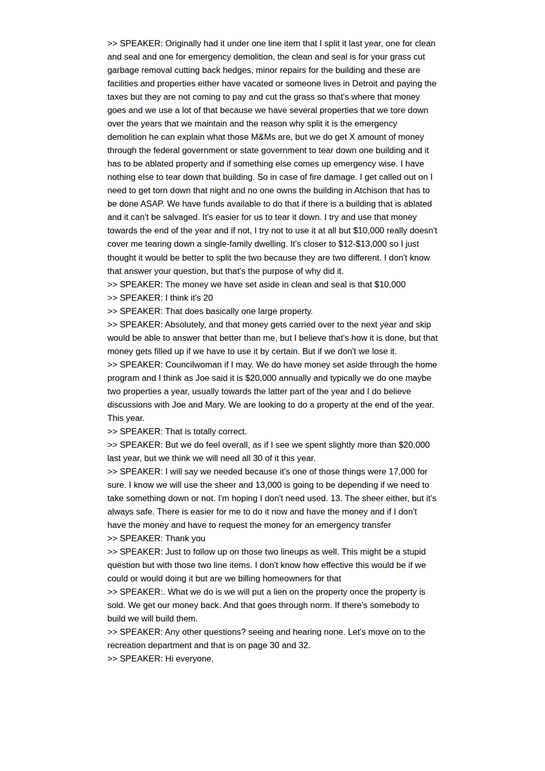>> SPEAKER: Originally had it under one line item that I split it last year, one for clean and seal and one for emergency demolition, the clean and seal is for your grass cut garbage removal cutting back hedges, minor repairs for the building and these are facilities and properties either have vacated or someone lives in Detroit and paying the taxes but they are not coming to pay and cut the grass so that's where that money goes and we use a lot of that because we have several properties that we tore down over the years that we maintain and the reason why split it is the emergency demolition he can explain what those M&Ms are, but we do get X amount of money through the federal government or state government to tear down one building and it has to be ablated property and if something else comes up emergency wise. I have nothing else to tear down that building. So in case of fire damage. I get called out on I need to get torn down that night and no one owns the building in Atchison that has to be done ASAP. We have funds available to do that if there is a building that is ablated and it can't be salvaged. It's easier for us to tear it down. I try and use that money towards the end of the year and if not, I try not to use it at all but $10,000 really doesn't cover me tearing down a single-family dwelling. It's closer to $12-$13,000 so I just thought it would be better to split the two because they are two different. I don't know that answer your question, but that's the purpose of why did it.
>> SPEAKER: The money we have set aside in clean and seal is that $10,000
>> SPEAKER: I think it's 20
>> SPEAKER: That does basically one large property.
>> SPEAKER: Absolutely, and that money gets carried over to the next year and skip would be able to answer that better than me, but I believe that's how it is done, but that money gets filled up if we have to use it by certain. But if we don't we lose it.
>> SPEAKER: Councilwoman if I may. We do have money set aside through the home program and I think as Joe said it is $20,000 annually and typically we do one maybe two properties a year, usually towards the latter part of the year and I do believe discussions with Joe and Mary. We are looking to do a property at the end of the year. This year.
>> SPEAKER: That is totally correct.
>> SPEAKER: But we do feel overall, as if I see we spent slightly more than $20,000 last year, but we think we will need all 30 of it this year.
>> SPEAKER: I will say we needed because it's one of those things were 17,000 for sure. I know we will use the sheer and 13,000 is going to be depending if we need to take something down or not. I'm hoping I don't need used. 13. The sheer either, but it's always safe. There is easier for me to do it now and have the money and if I don't have the money and have to request the money for an emergency transfer
>> SPEAKER: Thank you
>> SPEAKER: Just to follow up on those two lineups as well. This might be a stupid question but with those two line items. I don't know how effective this would be if we could or would doing it but are we billing homeowners for that
>> SPEAKER:. What we do is we will put a lien on the property once the property is sold. We get our money back. And that goes through norm. If there's somebody to build we will build them.
>> SPEAKER: Any other questions? seeing and hearing none. Let's move on to the recreation department and that is on page 30 and 32.
>> SPEAKER: Hi everyone,